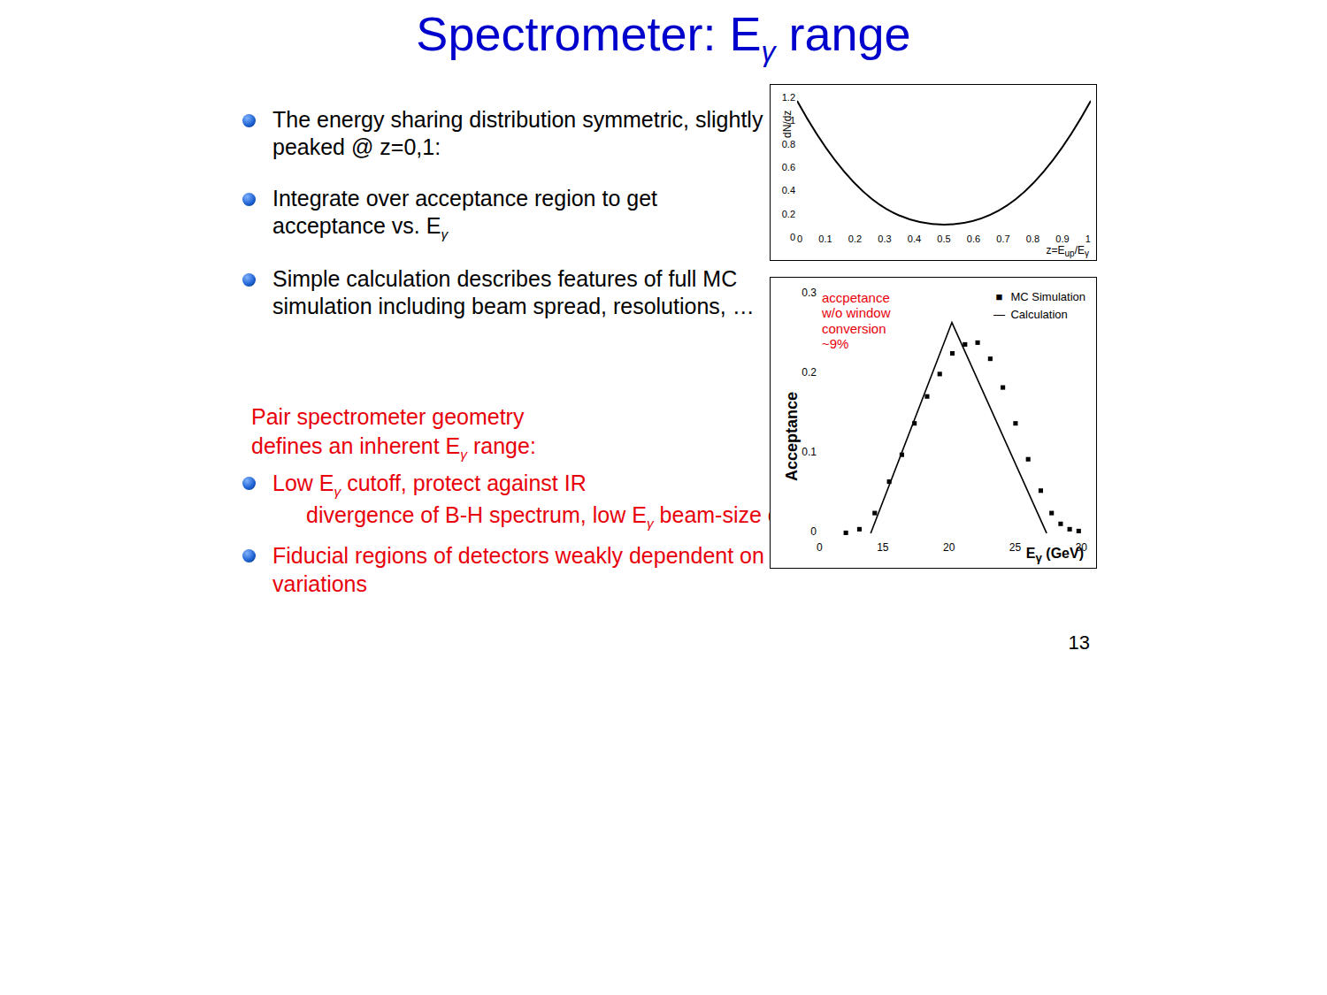Spectrometer: Eγ range
The energy sharing distribution symmetric, slightly peaked @ z=0,1:
Integrate over acceptance region to get acceptance vs. Eγ
Simple calculation describes features of full MC simulation including beam spread, resolutions, …
Pair spectrometer geometry
defines an inherent Eγ range:
Low Eγ cutoff, protect against IR
divergence of B-H spectrum, low Eγ beam-size effects
Fiducial regions of detectors weakly dependent on calibration, protect against gain variations
dN/dz
1.210.80.60.40.20
00.10.20.30.40.50.60.70.80.91
z=Eup/Eγ
Acceptance
accpetance
w/o window
conversion
~9%
■MC Simulation
—Calculation
0.30.20.10
015202530
Eγ (GeV)
13